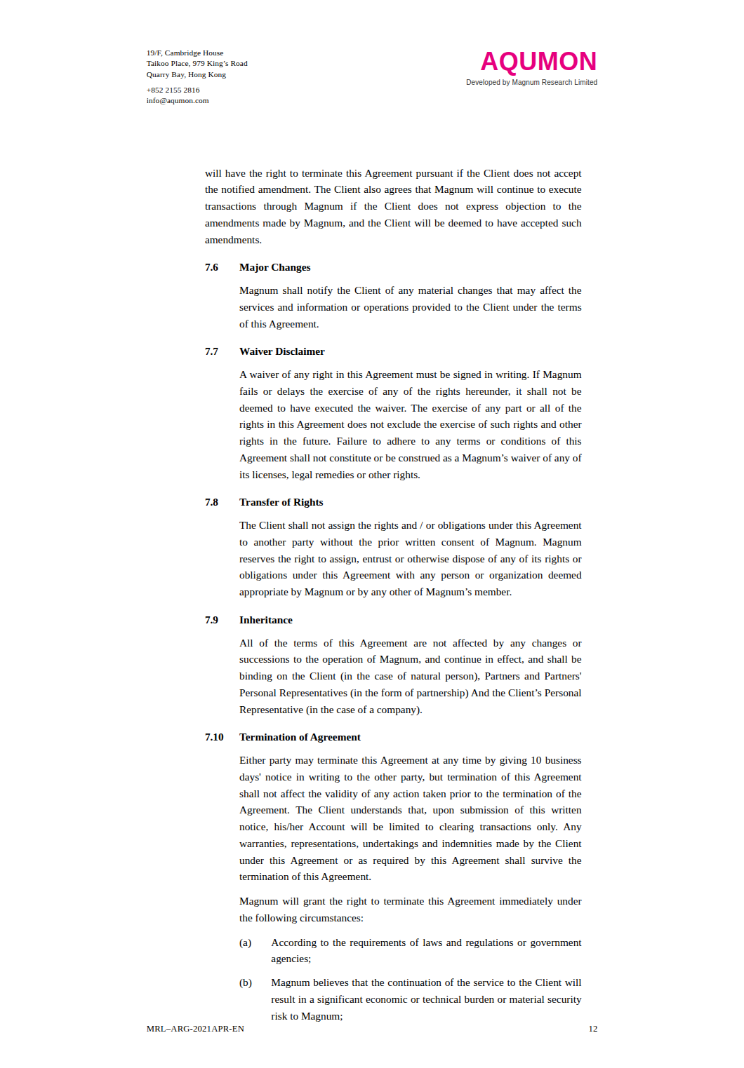19/F, Cambridge House
Taikoo Place, 979 King’s Road
Quarry Bay, Hong Kong +852 2155 2816
info@aqumon.com
AQUMON
Developed by Magnum Research Limited
will have the right to terminate this Agreement pursuant if the Client does not accept the notified amendment. The Client also agrees that Magnum will continue to execute transactions through Magnum if the Client does not express objection to the amendments made by Magnum, and the Client will be deemed to have accepted such amendments.
7.6
Major Changes
Magnum shall notify the Client of any material changes that may affect the services and information or operations provided to the Client under the terms of this Agreement.
7.7
Waiver Disclaimer
A waiver of any right in this Agreement must be signed in writing. If Magnum fails or delays the exercise of any of the rights hereunder, it shall not be deemed to have executed the waiver. The exercise of any part or all of the rights in this Agreement does not exclude the exercise of such rights and other rights in the future. Failure to adhere to any terms or conditions of this Agreement shall not constitute or be construed as a Magnum’s waiver of any of its licenses, legal remedies or other rights.
7.8
Transfer of Rights
The Client shall not assign the rights and / or obligations under this Agreement to another party without the prior written consent of Magnum. Magnum reserves the right to assign, entrust or otherwise dispose of any of its rights or obligations under this Agreement with any person or organization deemed appropriate by Magnum or by any other of Magnum’s member.
7.9
Inheritance
All of the terms of this Agreement are not affected by any changes or successions to the operation of Magnum, and continue in effect, and shall be binding on the Client (in the case of natural person), Partners and Partners' Personal Representatives (in the form of partnership) And the Client’s Personal Representative (in the case of a company).
7.10
Termination of Agreement
Either party may terminate this Agreement at any time by giving 10 business days' notice in writing to the other party, but termination of this Agreement shall not affect the validity of any action taken prior to the termination of the Agreement. The Client understands that, upon submission of this written notice, his/her Account will be limited to clearing transactions only. Any warranties, representations, undertakings and indemnities made by the Client under this Agreement or as required by this Agreement shall survive the termination of this Agreement.
Magnum will grant the right to terminate this Agreement immediately under the following circumstances:
(a)
According to the requirements of laws and regulations or government agencies;
(b)
Magnum believes that the continuation of the service to the Client will result in a significant economic or technical burden or material security risk to Magnum;
MRL–ARG-2021APR-EN
12